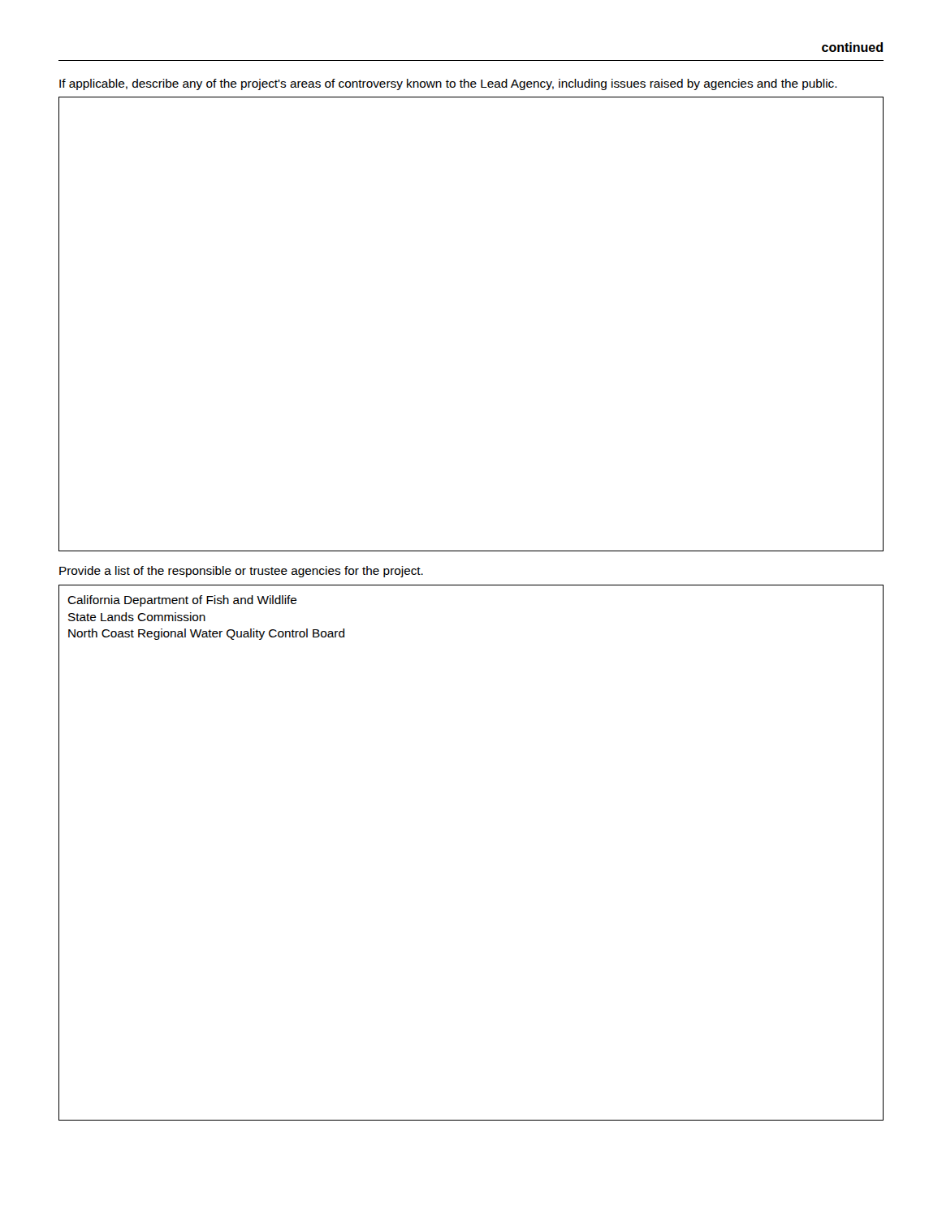continued
If applicable, describe any of the project's areas of controversy known to the Lead Agency, including issues raised by agencies and the public.
Provide a list of the responsible or trustee agencies for the project.
California Department of Fish and Wildlife State Lands Commission North Coast Regional Water Quality Control Board